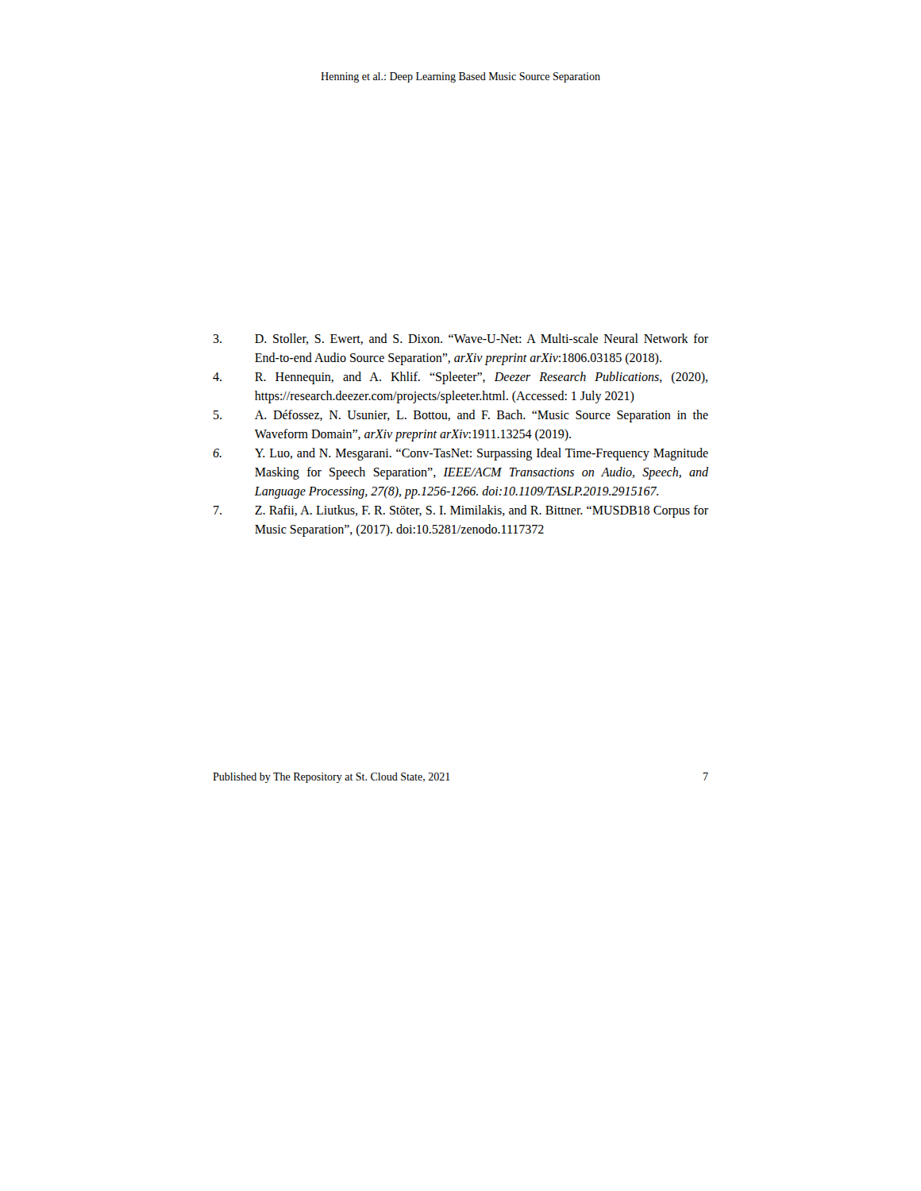Henning et al.: Deep Learning Based Music Source Separation
3. D. Stoller, S. Ewert, and S. Dixon. “Wave-U-Net: A Multi-scale Neural Network for End-to-end Audio Source Separation”, arXiv preprint arXiv:1806.03185 (2018).
4. R. Hennequin, and A. Khlif. “Spleeter”, Deezer Research Publications, (2020), https://research.deezer.com/projects/spleeter.html. (Accessed: 1 July 2021)
5. A. Défossez, N. Usunier, L. Bottou, and F. Bach. “Music Source Separation in the Waveform Domain”, arXiv preprint arXiv:1911.13254 (2019).
6. Y. Luo, and N. Mesgarani. “Conv-TasNet: Surpassing Ideal Time-Frequency Magnitude Masking for Speech Separation”, IEEE/ACM Transactions on Audio, Speech, and Language Processing, 27(8), pp.1256-1266. doi:10.1109/TASLP.2019.2915167.
7. Z. Rafii, A. Liutkus, F. R. Stöter, S. I. Mimilakis, and R. Bittner. “MUSDB18 Corpus for Music Separation”, (2017). doi:10.5281/zenodo.1117372
Published by The Repository at St. Cloud State, 2021
7